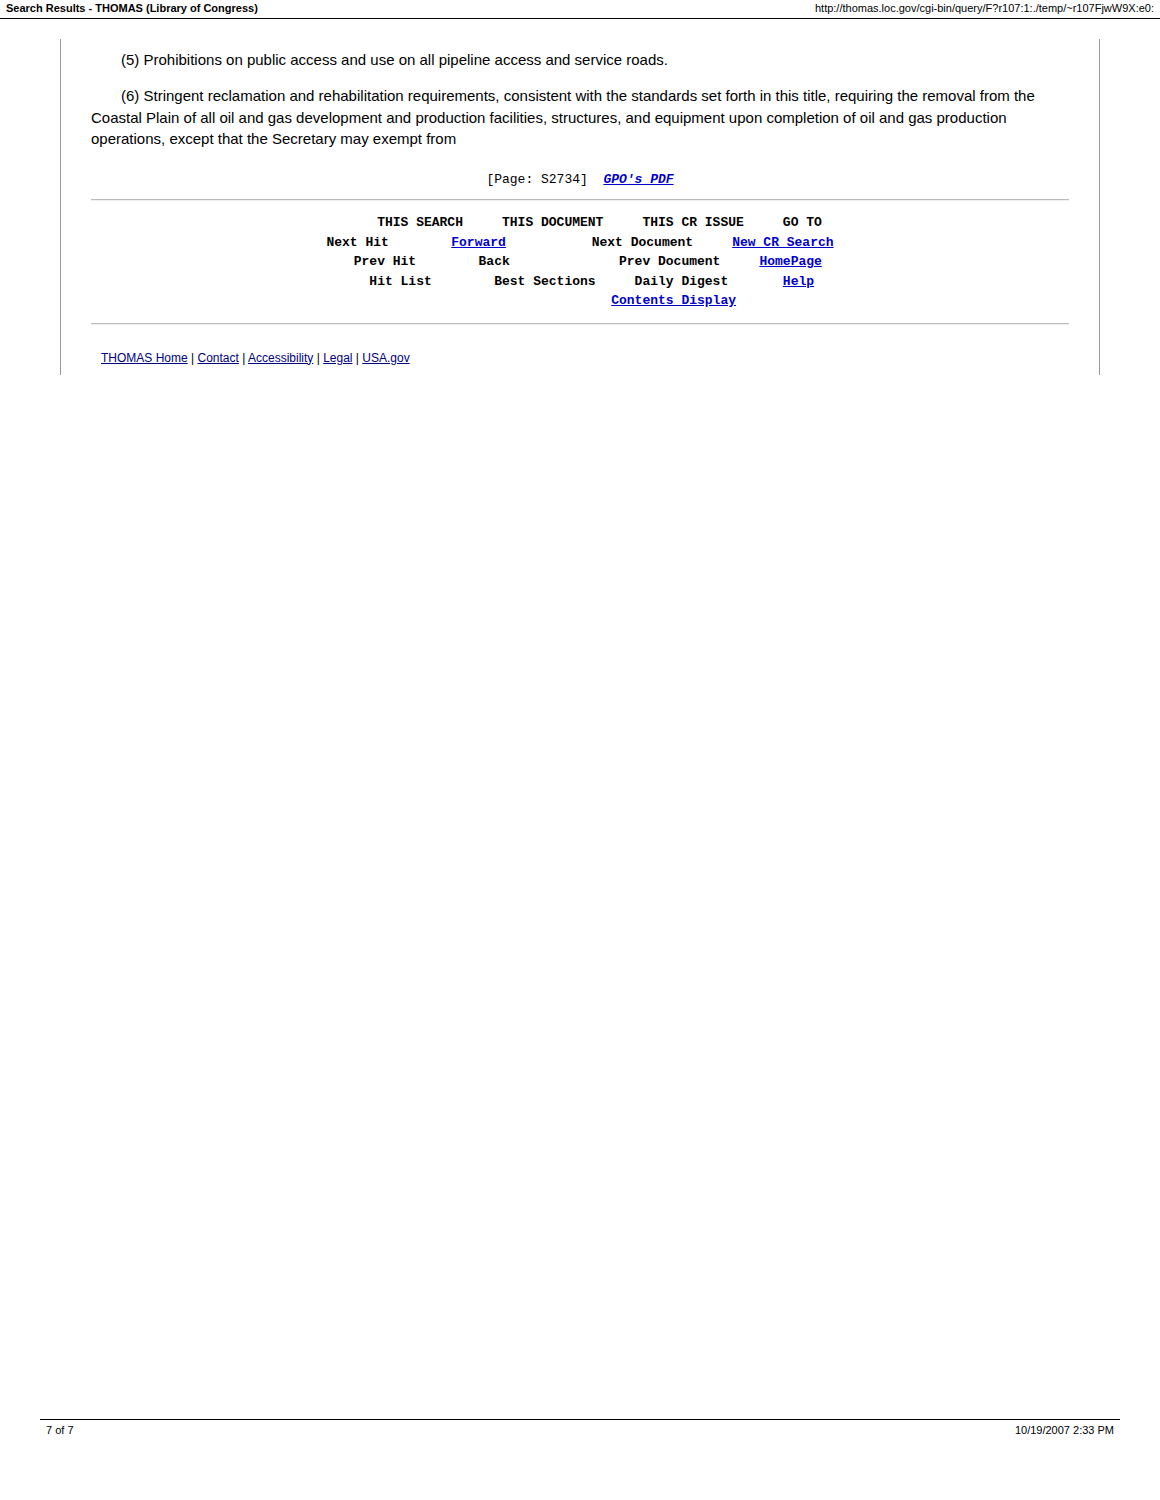Search Results - THOMAS (Library of Congress) http://thomas.loc.gov/cgi-bin/query/F?r107:1:./temp/~r107FjwW9X:e0:
(5) Prohibitions on public access and use on all pipeline access and service roads.
(6) Stringent reclamation and rehabilitation requirements, consistent with the standards set forth in this title, requiring the removal from the Coastal Plain of all oil and gas development and production facilities, structures, and equipment upon completion of oil and gas production operations, except that the Secretary may exempt from
[Page: S2734] GPO's PDF
     THIS SEARCH     THIS DOCUMENT     THIS CR ISSUE     GO TO
Next Hit        Forward           Next Document     New CR Search
  Prev Hit        Back              Prev Document     HomePage
   Hit List        Best Sections     Daily Digest       Help
                        Contents Display
THOMAS Home | Contact | Accessibility | Legal | USA.gov
7 of 7 10/19/2007 2:33 PM